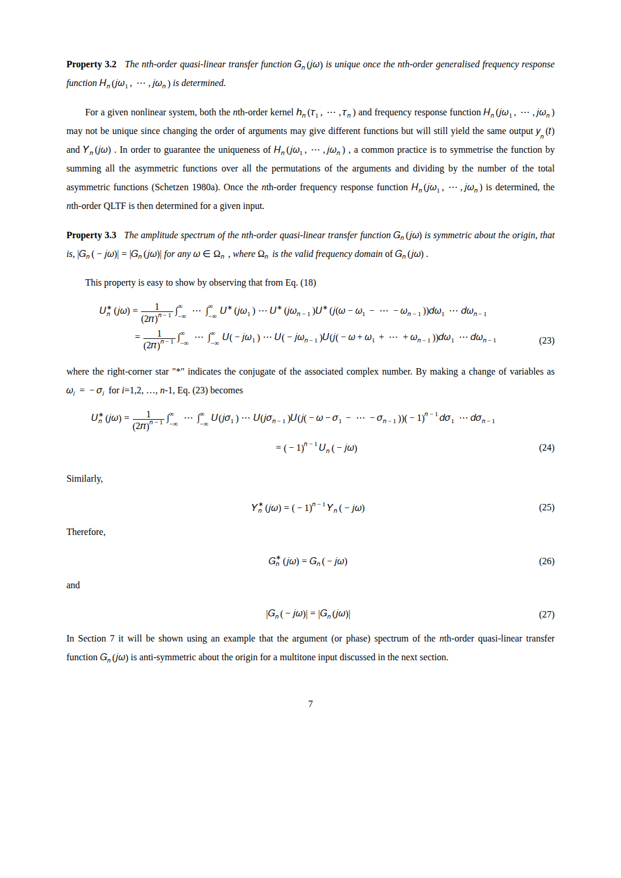Property 3.2 The nth-order quasi-linear transfer function Gn(jω) is unique once the nth-order generalised frequency response function Hn(jω1,⋯,jωn) is determined.
For a given nonlinear system, both the nth-order kernel hn(τ1,⋯,τn) and frequency response function Hn(jω1,⋯,jωn) may not be unique since changing the order of arguments may give different functions but will still yield the same output yn(t) and Yn(jω) . In order to guarantee the uniqueness of Hn(jω1,⋯,jωn) , a common practice is to symmetrise the function by summing all the asymmetric functions over all the permutations of the arguments and dividing by the number of the total asymmetric functions (Schetzen 1980a). Once the nth-order frequency response function Hn(jω1,⋯,jωn) is determined, the nth-order QLTF is then determined for a given input.
Property 3.3 The amplitude spectrum of the nth-order quasi-linear transfer function Gn(jω) is symmetric about the origin, that is, |Gn(−jω)|=|Gn(jω)| for any ω∈Ωn , where Ωn is the valid frequency domain of Gn(jω) .
This property is easy to show by observing that from Eq. (18)
Un∗(jω) = 1(2π)n−1 ∫−∞∞ ⋯ ∫−∞∞ U∗(jω1) ⋯ U∗(jωn−1) U∗(j(ω−ω1−⋯−ωn−1)) dω1⋯dωn−1
= 1(2π)n−1 ∫−∞∞ ⋯ ∫−∞∞ U(−jω1) ⋯ U(−jωn−1) U(j(−ω+ω1+⋯+ωn−1)) dω1⋯dωn−1
(23)
where the right-corner star "*" indicates the conjugate of the associated complex number. By making a change of variables as ωi=−σi for i=1,2, …, n-1, Eq. (23) becomes
Un∗(jω) = 1(2π)n−1 ∫−∞∞ ⋯ ∫−∞∞ U(jσ1) ⋯ U(jσn−1) U(j(−ω−σ1−⋯−σn−1)) (−1)n−1 dσ1⋯dσn−1
= (−1)n−1 Un(−jω)
(24)
Similarly,
Yn∗(jω) = (−1)n−1 Yn(−jω)
(25)
Therefore,
Gn∗(jω) = Gn(−jω)
(26)
and
|Gn(−jω)| = |Gn(jω)|
(27)
In Section 7 it will be shown using an example that the argument (or phase) spectrum of the nth-order quasi-linear transfer function Gn(jω) is anti-symmetric about the origin for a multitone input discussed in the next section.
7